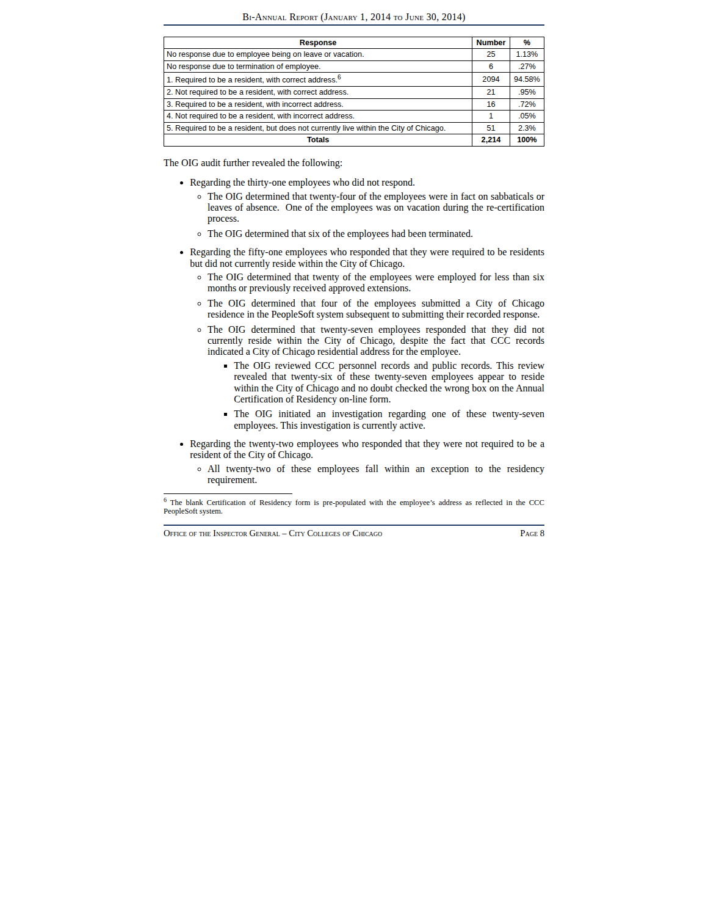Bi-Annual Report (January 1, 2014 to June 30, 2014)
| Response | Number | % |
| --- | --- | --- |
| No response due to employee being on leave or vacation. | 25 | 1.13% |
| No response due to termination of employee. | 6 | .27% |
| 1. Required to be a resident, with correct address. 6 | 2094 | 94.58% |
| 2. Not required to be a resident, with correct address. | 21 | .95% |
| 3. Required to be a resident, with incorrect address. | 16 | .72% |
| 4. Not required to be a resident, with incorrect address. | 1 | .05% |
| 5. Required to be a resident, but does not currently live within the City of Chicago. | 51 | 2.3% |
| Totals | 2,214 | 100% |
The OIG audit further revealed the following:
Regarding the thirty-one employees who did not respond.
The OIG determined that twenty-four of the employees were in fact on sabbaticals or leaves of absence. One of the employees was on vacation during the re-certification process.
The OIG determined that six of the employees had been terminated.
Regarding the fifty-one employees who responded that they were required to be residents but did not currently reside within the City of Chicago.
The OIG determined that twenty of the employees were employed for less than six months or previously received approved extensions.
The OIG determined that four of the employees submitted a City of Chicago residence in the PeopleSoft system subsequent to submitting their recorded response.
The OIG determined that twenty-seven employees responded that they did not currently reside within the City of Chicago, despite the fact that CCC records indicated a City of Chicago residential address for the employee.
The OIG reviewed CCC personnel records and public records. This review revealed that twenty-six of these twenty-seven employees appear to reside within the City of Chicago and no doubt checked the wrong box on the Annual Certification of Residency on-line form.
The OIG initiated an investigation regarding one of these twenty-seven employees. This investigation is currently active.
Regarding the twenty-two employees who responded that they were not required to be a resident of the City of Chicago.
All twenty-two of these employees fall within an exception to the residency requirement.
6 The blank Certification of Residency form is pre-populated with the employee’s address as reflected in the CCC PeopleSoft system.
Office of the Inspector General – City Colleges of Chicago Page 8